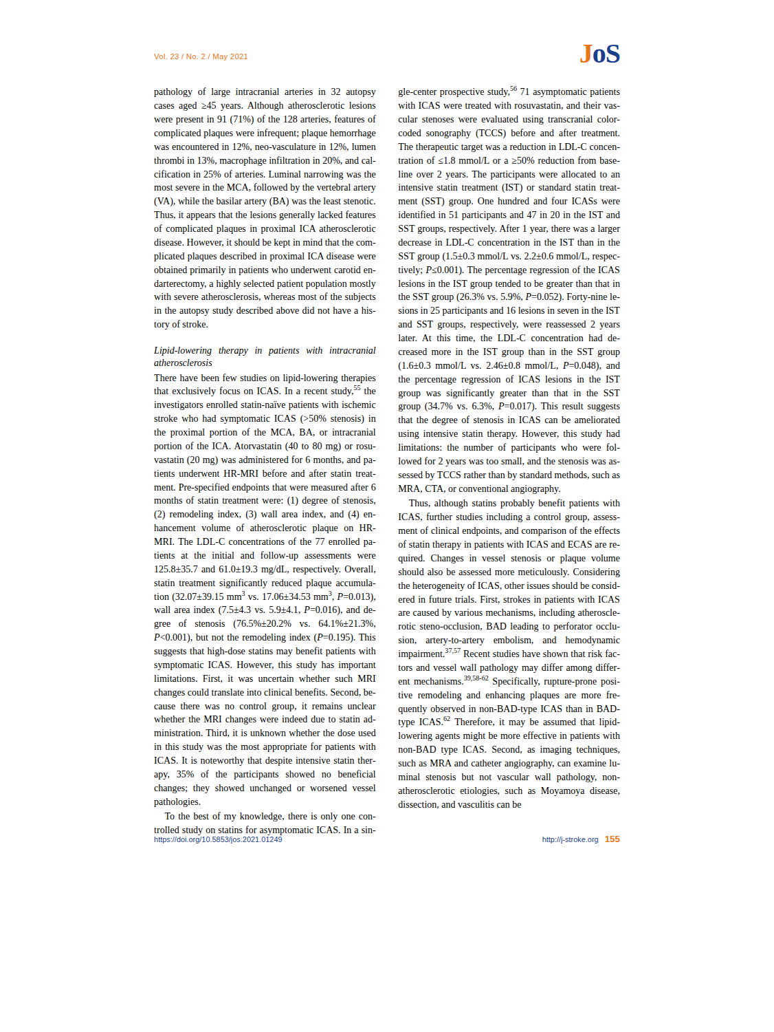Vol. 23 / No. 2 / May 2021
JoS
pathology of large intracranial arteries in 32 autopsy cases aged ≥45 years. Although atherosclerotic lesions were present in 91 (71%) of the 128 arteries, features of complicated plaques were infrequent; plaque hemorrhage was encountered in 12%, neo-vasculature in 12%, lumen thrombi in 13%, macrophage infiltration in 20%, and calcification in 25% of arteries. Luminal narrowing was the most severe in the MCA, followed by the vertebral artery (VA), while the basilar artery (BA) was the least stenotic. Thus, it appears that the lesions generally lacked features of complicated plaques in proximal ICA atherosclerotic disease. However, it should be kept in mind that the complicated plaques described in proximal ICA disease were obtained primarily in patients who underwent carotid endarterectomy, a highly selected patient population mostly with severe atherosclerosis, whereas most of the subjects in the autopsy study described above did not have a history of stroke.
Lipid-lowering therapy in patients with intracranial atherosclerosis
There have been few studies on lipid-lowering therapies that exclusively focus on ICAS. In a recent study,55 the investigators enrolled statin-naïve patients with ischemic stroke who had symptomatic ICAS (>50% stenosis) in the proximal portion of the MCA, BA, or intracranial portion of the ICA. Atorvastatin (40 to 80 mg) or rosuvastatin (20 mg) was administered for 6 months, and patients underwent HR-MRI before and after statin treatment. Pre-specified endpoints that were measured after 6 months of statin treatment were: (1) degree of stenosis, (2) remodeling index, (3) wall area index, and (4) enhancement volume of atherosclerotic plaque on HR-MRI. The LDL-C concentrations of the 77 enrolled patients at the initial and follow-up assessments were 125.8±35.7 and 61.0±19.3 mg/dL, respectively. Overall, statin treatment significantly reduced plaque accumulation (32.07±39.15 mm3 vs. 17.06±34.53 mm3, P=0.013), wall area index (7.5±4.3 vs. 5.9±4.1, P=0.016), and degree of stenosis (76.5%±20.2% vs. 64.1%±21.3%, P<0.001), but not the remodeling index (P=0.195). This suggests that high-dose statins may benefit patients with symptomatic ICAS. However, this study has important limitations. First, it was uncertain whether such MRI changes could translate into clinical benefits. Second, because there was no control group, it remains unclear whether the MRI changes were indeed due to statin administration. Third, it is unknown whether the dose used in this study was the most appropriate for patients with ICAS. It is noteworthy that despite intensive statin therapy, 35% of the participants showed no beneficial changes; they showed unchanged or worsened vessel pathologies.
To the best of my knowledge, there is only one controlled study on statins for asymptomatic ICAS. In a single-center prospective study,56 71 asymptomatic patients with ICAS were treated with rosuvastatin, and their vascular stenoses were evaluated using transcranial color-coded sonography (TCCS) before and after treatment. The therapeutic target was a reduction in LDL-C concentration of ≤1.8 mmol/L or a ≥50% reduction from baseline over 2 years. The participants were allocated to an intensive statin treatment (IST) or standard statin treatment (SST) group. One hundred and four ICASs were identified in 51 participants and 47 in 20 in the IST and SST groups, respectively. After 1 year, there was a larger decrease in LDL-C concentration in the IST than in the SST group (1.5±0.3 mmol/L vs. 2.2±0.6 mmol/L, respectively; P≤0.001). The percentage regression of the ICAS lesions in the IST group tended to be greater than that in the SST group (26.3% vs. 5.9%, P=0.052). Forty-nine lesions in 25 participants and 16 lesions in seven in the IST and SST groups, respectively, were reassessed 2 years later. At this time, the LDL-C concentration had decreased more in the IST group than in the SST group (1.6±0.3 mmol/L vs. 2.46±0.8 mmol/L, P=0.048), and the percentage regression of ICAS lesions in the IST group was significantly greater than that in the SST group (34.7% vs. 6.3%, P=0.017). This result suggests that the degree of stenosis in ICAS can be ameliorated using intensive statin therapy. However, this study had limitations: the number of participants who were followed for 2 years was too small, and the stenosis was assessed by TCCS rather than by standard methods, such as MRA, CTA, or conventional angiography.
Thus, although statins probably benefit patients with ICAS, further studies including a control group, assessment of clinical endpoints, and comparison of the effects of statin therapy in patients with ICAS and ECAS are required. Changes in vessel stenosis or plaque volume should also be assessed more meticulously. Considering the heterogeneity of ICAS, other issues should be considered in future trials. First, strokes in patients with ICAS are caused by various mechanisms, including atherosclerotic steno-occlusion, BAD leading to perforator occlusion, artery-to-artery embolism, and hemodynamic impairment.37,57 Recent studies have shown that risk factors and vessel wall pathology may differ among different mechanisms.39,58-62 Specifically, rupture-prone positive remodeling and enhancing plaques are more frequently observed in non-BAD-type ICAS than in BAD-type ICAS.62 Therefore, it may be assumed that lipid-lowering agents might be more effective in patients with non-BAD type ICAS. Second, as imaging techniques, such as MRA and catheter angiography, can examine luminal stenosis but not vascular wall pathology, non-atherosclerotic etiologies, such as Moyamoya disease, dissection, and vasculitis can be
https://doi.org/10.5853/jos.2021.01249
http://j-stroke.org 155